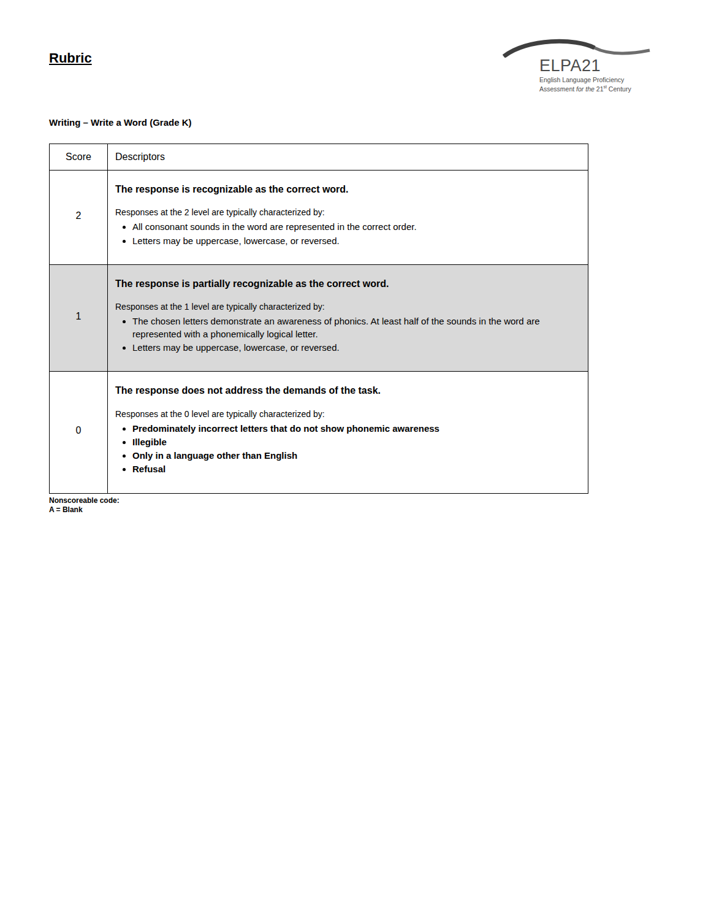Rubric
ELPA21
English Language Proficiency
Assessment for the 21st Century
Writing – Write a Word (Grade K)
| Score | Descriptors |
| --- | --- |
| 2 | The response is recognizable as the correct word. Responses at the 2 level are typically characterized by: All consonant sounds in the word are represented in the correct order. Letters may be uppercase, lowercase, or reversed. |
| 1 | The response is partially recognizable as the correct word. Responses at the 1 level are typically characterized by: The chosen letters demonstrate an awareness of phonics. At least half of the sounds in the word are represented with a phonemically logical letter. Letters may be uppercase, lowercase, or reversed. |
| 0 | The response does not address the demands of the task. Responses at the 0 level are typically characterized by: Predominately incorrect letters that do not show phonemic awareness Illegible Only in a language other than English Refusal |
Nonscoreable code:
A = Blank